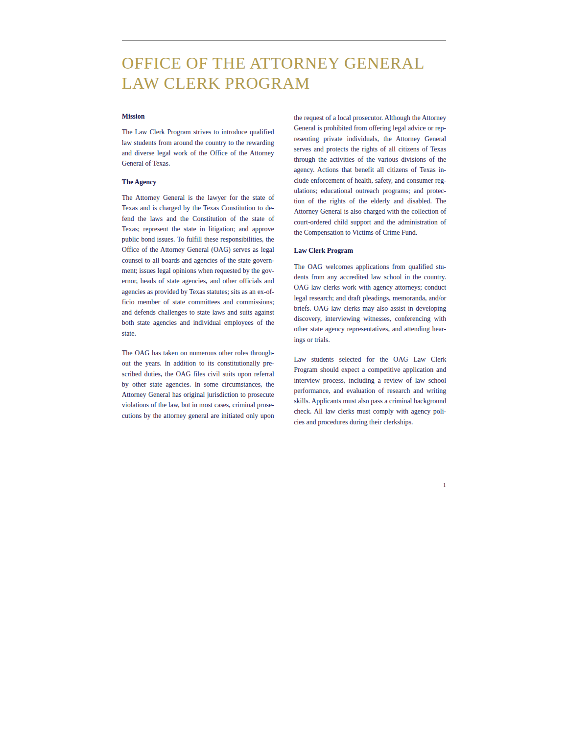OFFICE OF THE ATTORNEY GENERAL
LAW CLERK PROGRAM
Mission
The Law Clerk Program strives to introduce qualified law students from around the country to the rewarding and diverse legal work of the Office of the Attorney General of Texas.
The Agency
The Attorney General is the lawyer for the state of Texas and is charged by the Texas Constitution to defend the laws and the Constitution of the state of Texas; represent the state in litigation; and approve public bond issues. To fulfill these responsibilities, the Office of the Attorney General (OAG) serves as legal counsel to all boards and agencies of the state government; issues legal opinions when requested by the governor, heads of state agencies, and other officials and agencies as provided by Texas statutes; sits as an ex-officio member of state committees and commissions; and defends challenges to state laws and suits against both state agencies and individual employees of the state.
The OAG has taken on numerous other roles throughout the years. In addition to its constitutionally prescribed duties, the OAG files civil suits upon referral by other state agencies. In some circumstances, the Attorney General has original jurisdiction to prosecute violations of the law, but in most cases, criminal prosecutions by the attorney general are initiated only upon the request of a local prosecutor. Although the Attorney General is prohibited from offering legal advice or representing private individuals, the Attorney General serves and protects the rights of all citizens of Texas through the activities of the various divisions of the agency. Actions that benefit all citizens of Texas include enforcement of health, safety, and consumer regulations; educational outreach programs; and protection of the rights of the elderly and disabled. The Attorney General is also charged with the collection of court-ordered child support and the administration of the Compensation to Victims of Crime Fund.
Law Clerk Program
The OAG welcomes applications from qualified students from any accredited law school in the country. OAG law clerks work with agency attorneys; conduct legal research; and draft pleadings, memoranda, and/or briefs. OAG law clerks may also assist in developing discovery, interviewing witnesses, conferencing with other state agency representatives, and attending hearings or trials.
Law students selected for the OAG Law Clerk Program should expect a competitive application and interview process, including a review of law school performance, and evaluation of research and writing skills. Applicants must also pass a criminal background check. All law clerks must comply with agency policies and procedures during their clerkships.
1